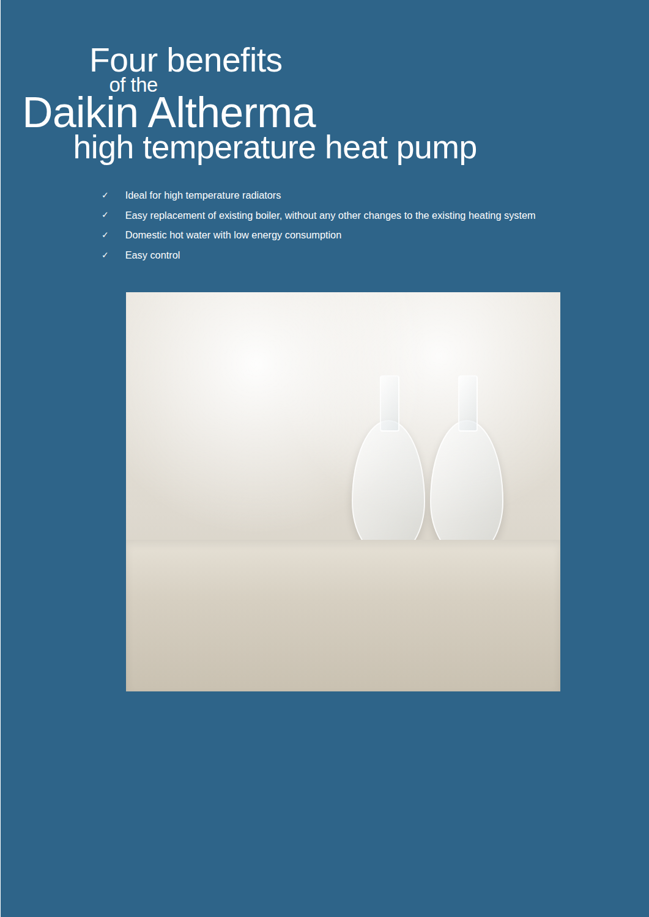Four benefits of the Daikin Altherma high temperature heat pump
Ideal for high temperature radiators
Easy replacement of existing boiler, without any other changes to the existing heating system
Domestic hot water with low energy consumption
Easy control